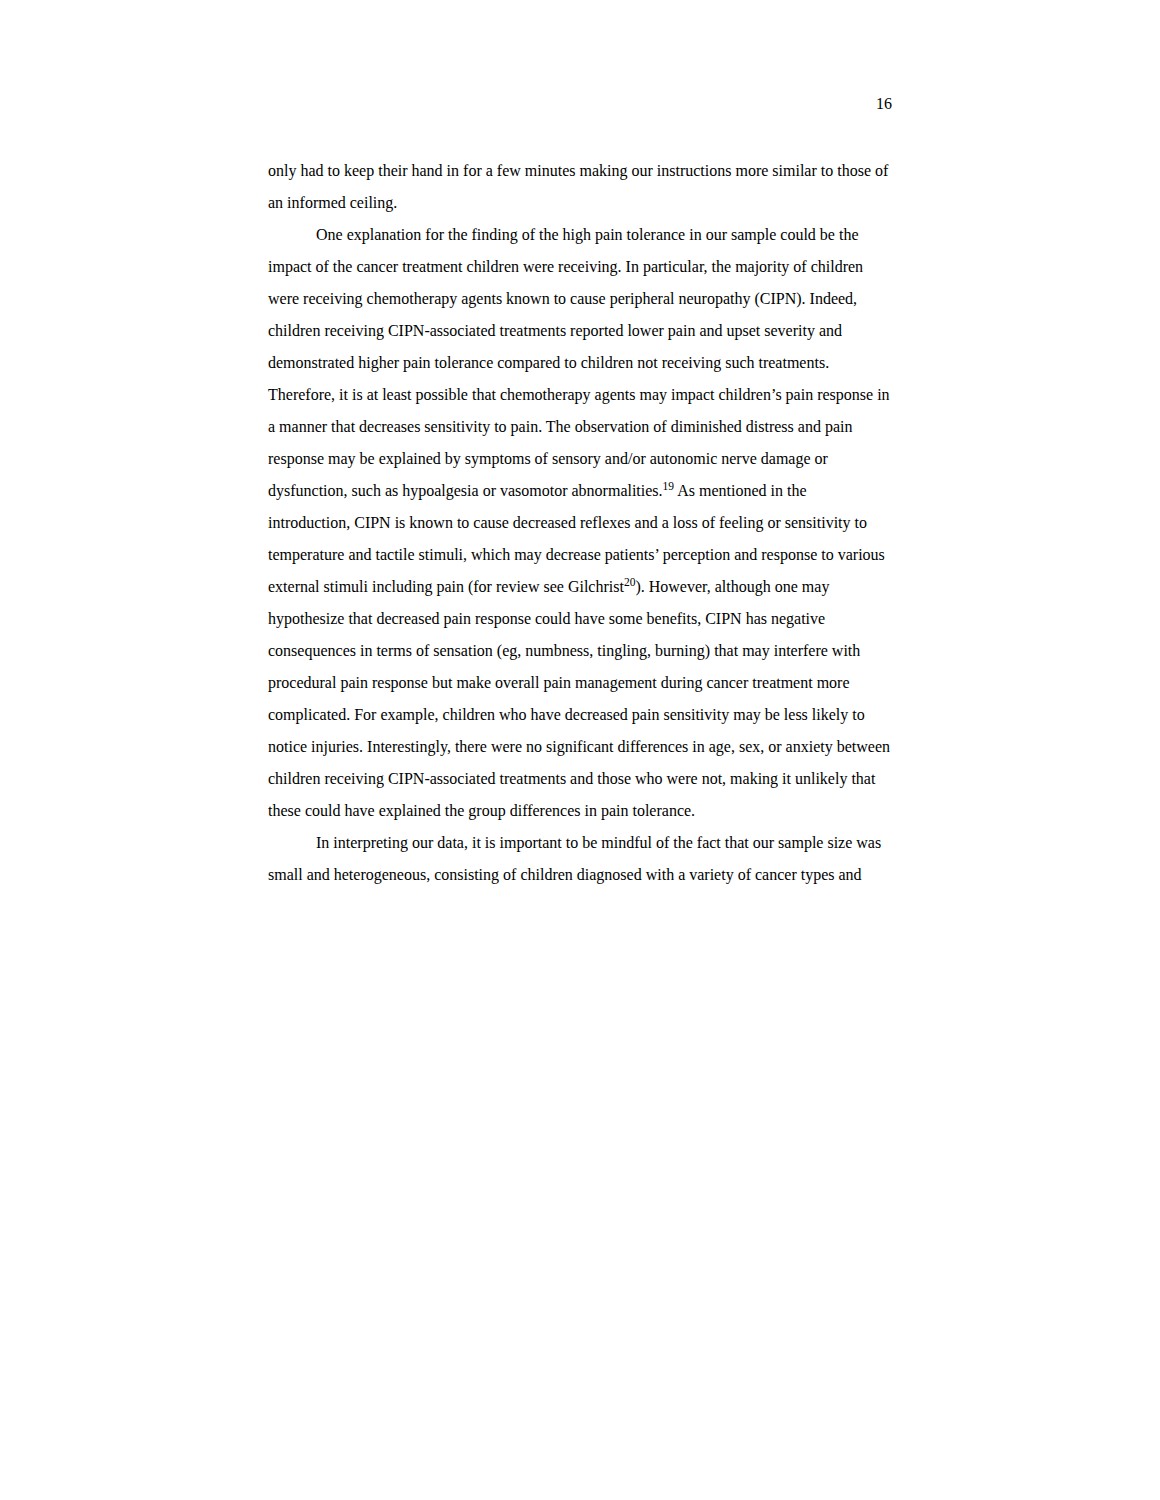16
only had to keep their hand in for a few minutes making our instructions more similar to those of an informed ceiling.
One explanation for the finding of the high pain tolerance in our sample could be the impact of the cancer treatment children were receiving. In particular, the majority of children were receiving chemotherapy agents known to cause peripheral neuropathy (CIPN). Indeed, children receiving CIPN-associated treatments reported lower pain and upset severity and demonstrated higher pain tolerance compared to children not receiving such treatments. Therefore, it is at least possible that chemotherapy agents may impact children’s pain response in a manner that decreases sensitivity to pain. The observation of diminished distress and pain response may be explained by symptoms of sensory and/or autonomic nerve damage or dysfunction, such as hypoalgesia or vasomotor abnormalities.19 As mentioned in the introduction, CIPN is known to cause decreased reflexes and a loss of feeling or sensitivity to temperature and tactile stimuli, which may decrease patients’ perception and response to various external stimuli including pain (for review see Gilchrist20). However, although one may hypothesize that decreased pain response could have some benefits, CIPN has negative consequences in terms of sensation (eg, numbness, tingling, burning) that may interfere with procedural pain response but make overall pain management during cancer treatment more complicated. For example, children who have decreased pain sensitivity may be less likely to notice injuries. Interestingly, there were no significant differences in age, sex, or anxiety between children receiving CIPN-associated treatments and those who were not, making it unlikely that these could have explained the group differences in pain tolerance.
In interpreting our data, it is important to be mindful of the fact that our sample size was small and heterogeneous, consisting of children diagnosed with a variety of cancer types and